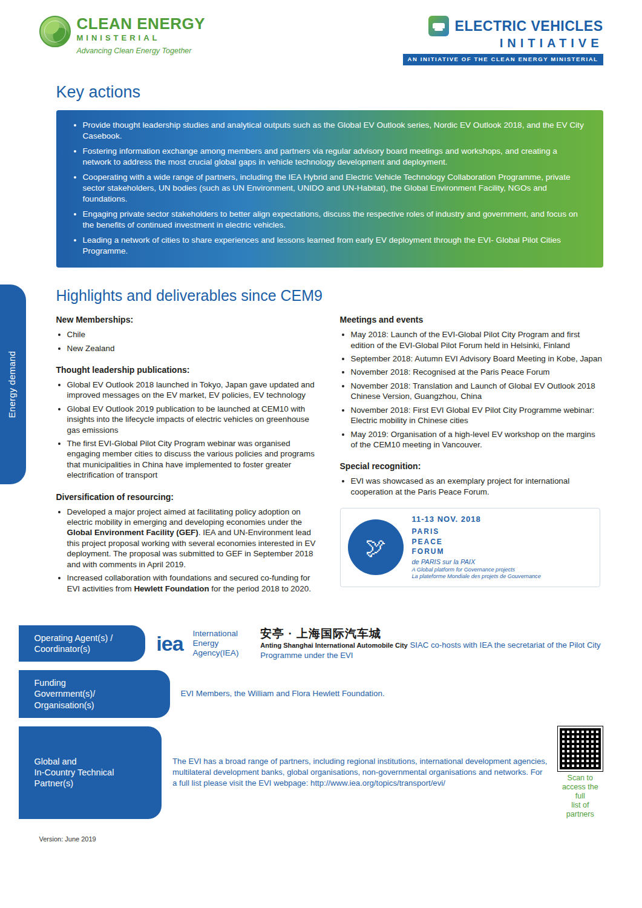Energy demand
CLEAN ENERGY
MINISTERIAL
Advancing Clean Energy Together
ELECTRIC VEHICLES
INITIATIVE
AN INITIATIVE OF THE CLEAN ENERGY MINISTERIAL
Key actions
Provide thought leadership studies and analytical outputs such as the Global EV Outlook series, Nordic EV Outlook 2018, and the EV City Casebook.
Fostering information exchange among members and partners via regular advisory board meetings and workshops, and creating a network to address the most crucial global gaps in vehicle technology development and deployment.
Cooperating with a wide range of partners, including the IEA Hybrid and Electric Vehicle Technology Collaboration Programme, private sector stakeholders, UN bodies (such as UN Environment, UNIDO and UN-Habitat), the Global Environment Facility, NGOs and foundations.
Engaging private sector stakeholders to better align expectations, discuss the respective roles of industry and government, and focus on the benefits of continued investment in electric vehicles.
Leading a network of cities to share experiences and lessons learned from early EV deployment through the EVI- Global Pilot Cities Programme.
Highlights and deliverables since CEM9
New Memberships:
Chile
New Zealand
Thought leadership publications:
Global EV Outlook 2018 launched in Tokyo, Japan gave updated and improved messages on the EV market, EV policies, EV technology
Global EV Outlook 2019 publication to be launched at CEM10 with insights into the lifecycle impacts of electric vehicles on greenhouse gas emissions
The first EVI-Global Pilot City Program webinar was organised engaging member cities to discuss the various policies and programs that municipalities in China have implemented to foster greater electrification of transport
Diversification of resourcing:
Developed a major project aimed at facilitating policy adoption on electric mobility in emerging and developing economies under the Global Environment Facility (GEF). IEA and UN-Environment lead this project proposal working with several economies interested in EV deployment. The proposal was submitted to GEF in September 2018 and with comments in April 2019.
Increased collaboration with foundations and secured co-funding for EVI activities from Hewlett Foundation for the period 2018 to 2020.
Meetings and events
May 2018: Launch of the EVI-Global Pilot City Program and first edition of the EVI-Global Pilot Forum held in Helsinki, Finland
September 2018: Autumn EVI Advisory Board Meeting in Kobe, Japan
November 2018: Recognised at the Paris Peace Forum
November 2018: Translation and Launch of Global EV Outlook 2018 Chinese Version, Guangzhou, China
November 2018: First EVI Global EV Pilot City Programme webinar: Electric mobility in Chinese cities
May 2019: Organisation of a high-level EV workshop on the margins of the CEM10 meeting in Vancouver.
Special recognition:
EVI was showcased as an exemplary project for international cooperation at the Paris Peace Forum.
🕊
11-13 NOV. 2018
PARIS
PEACE
FORUM
de PARIS sur la PAIX A Global platform for Governance projects La plateforme Mondiale des projets de Gouvernance
Operating Agent(s) /
Coordinator(s)
iea International
Energy Agency(IEA) 安亭 · 上海国际汽车城
Anting Shanghai International Automobile City SIAC co-hosts with IEA the secretariat of the Pilot City Programme under the EVI
Funding
Government(s)/
Organisation(s)
EVI Members, the William and Flora Hewlett Foundation.
Global and
In-Country Technical
Partner(s)
The EVI has a broad range of partners, including regional institutions, international development agencies, multilateral development banks, global organisations, non-governmental organisations and networks. For a full list please visit the EVI webpage: http://www.iea.org/topics/transport/evi/
Scan to access the full
list of partners
Version: June 2019